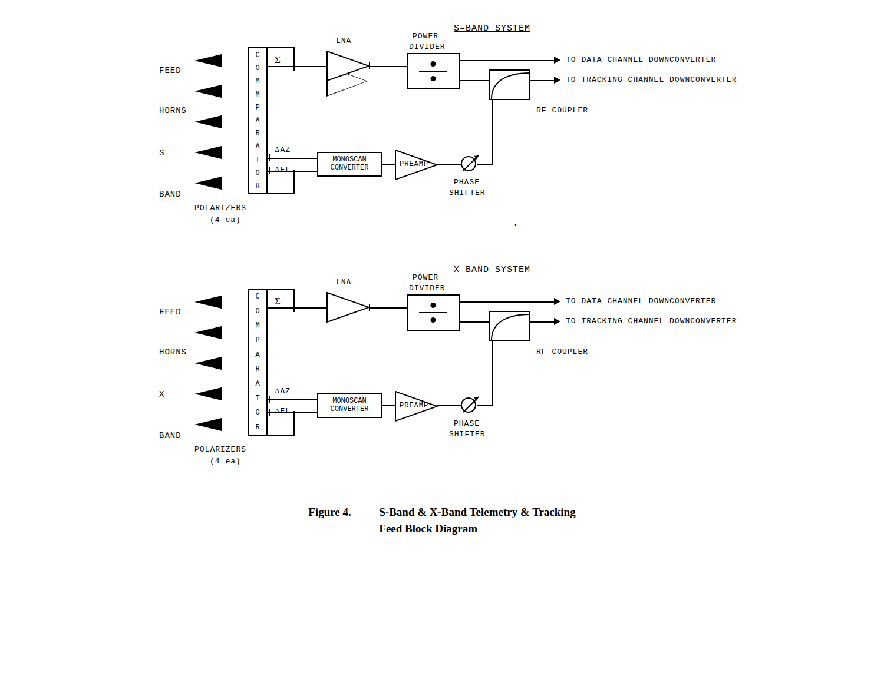S–BAND SYSTEM
FEED
HORNS
S –
BAND
COMMPARATOR
Σ
LNA
POWER
DIVIDER
TO DATA CHANNEL DOWNCONVERTER
TO TRACKING CHANNEL DOWNCONVERTER
RF COUPLER
PHASE
SHIFTER
PREAMP
MONOSCAN
CONVERTER
ΔAZ
ΔEL
POLARIZERS
(4 ea)
.
X–BAND SYSTEM
FEED
HORNS
X –
BAND
COMPARATOR
Σ
LNA
POWER
DIVIDER
TO DATA CHANNEL DOWNCONVERTER
TO TRACKING CHANNEL DOWNCONVERTER
RF COUPLER
PHASE
SHIFTER
PREAMP
MONOSCAN
CONVERTER
ΔAZ
ΔEL
POLARIZERS
(4 ea)
Figure 4. S-Band & X-Band Telemetry & Tracking
Feed Block Diagram